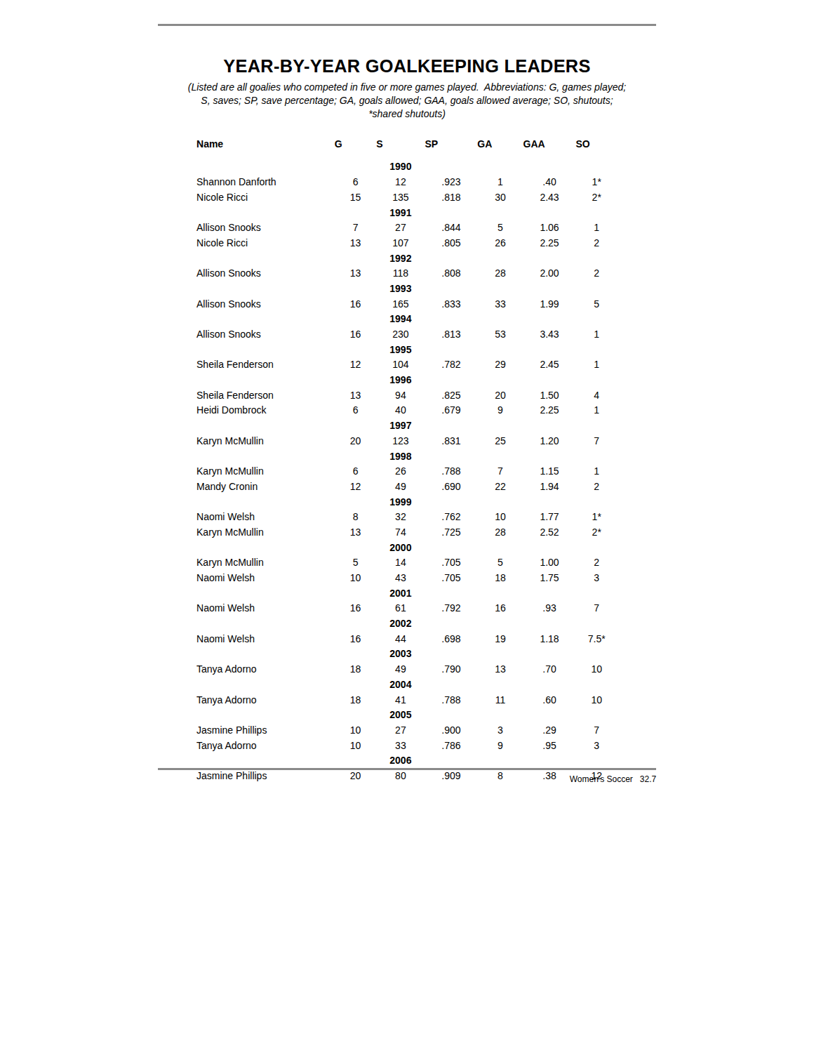YEAR-BY-YEAR GOALKEEPING LEADERS
(Listed are all goalies who competed in five or more games played. Abbreviations: G, games played; S, saves; SP, save percentage; GA, goals allowed; GAA, goals allowed average; SO, shutouts; *shared shutouts)
| Name | G | S | SP | GA | GAA | SO |
| --- | --- | --- | --- | --- | --- | --- |
| | | 1990 | | | | |
| Shannon Danforth | 6 | 12 | .923 | 1 | .40 | 1* |
| Nicole Ricci | 15 | 135 | .818 | 30 | 2.43 | 2* |
| | | 1991 | | | | |
| Allison Snooks | 7 | 27 | .844 | 5 | 1.06 | 1 |
| Nicole Ricci | 13 | 107 | .805 | 26 | 2.25 | 2 |
| | | 1992 | | | | |
| Allison Snooks | 13 | 118 | .808 | 28 | 2.00 | 2 |
| | | 1993 | | | | |
| Allison Snooks | 16 | 165 | .833 | 33 | 1.99 | 5 |
| | | 1994 | | | | |
| Allison Snooks | 16 | 230 | .813 | 53 | 3.43 | 1 |
| | | 1995 | | | | |
| Sheila Fenderson | 12 | 104 | .782 | 29 | 2.45 | 1 |
| | | 1996 | | | | |
| Sheila Fenderson | 13 | 94 | .825 | 20 | 1.50 | 4 |
| Heidi Dombrock | 6 | 40 | .679 | 9 | 2.25 | 1 |
| | | 1997 | | | | |
| Karyn McMullin | 20 | 123 | .831 | 25 | 1.20 | 7 |
| | | 1998 | | | | |
| Karyn McMullin | 6 | 26 | .788 | 7 | 1.15 | 1 |
| Mandy Cronin | 12 | 49 | .690 | 22 | 1.94 | 2 |
| | | 1999 | | | | |
| Naomi Welsh | 8 | 32 | .762 | 10 | 1.77 | 1* |
| Karyn McMullin | 13 | 74 | .725 | 28 | 2.52 | 2* |
| | | 2000 | | | | |
| Karyn McMullin | 5 | 14 | .705 | 5 | 1.00 | 2 |
| Naomi Welsh | 10 | 43 | .705 | 18 | 1.75 | 3 |
| | | 2001 | | | | |
| Naomi Welsh | 16 | 61 | .792 | 16 | .93 | 7 |
| | | 2002 | | | | |
| Naomi Welsh | 16 | 44 | .698 | 19 | 1.18 | 7.5* |
| | | 2003 | | | | |
| Tanya Adorno | 18 | 49 | .790 | 13 | .70 | 10 |
| | | 2004 | | | | |
| Tanya Adorno | 18 | 41 | .788 | 11 | .60 | 10 |
| | | 2005 | | | | |
| Jasmine Phillips | 10 | 27 | .900 | 3 | .29 | 7 |
| Tanya Adorno | 10 | 33 | .786 | 9 | .95 | 3 |
| | | 2006 | | | | |
| Jasmine Phillips | 20 | 80 | .909 | 8 | .38 | 12 |
Women's Soccer 32.7